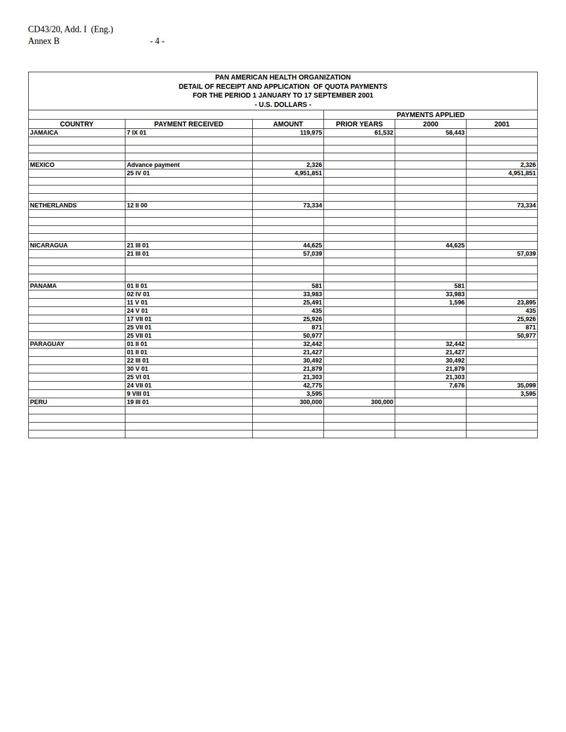CD43/20, Add. I (Eng.)
Annex B
- 4 -
| PAN AMERICAN HEALTH ORGANIZATION DETAIL OF RECEIPT AND APPLICATION OF QUOTA PAYMENTS FOR THE PERIOD 1 JANUARY TO 17 SEPTEMBER 2001 - U.S. DOLLARS - |
| | | | PAYMENTS APPLIED |
| COUNTRY | PAYMENT RECEIVED | AMOUNT | PRIOR YEARS | 2000 | 2001 |
| JAMAICA | 7 IX 01 | 119,975 | 61,532 | 58,443 | |
| MEXICO | Advance payment | 2,326 | | | 2,326 |
| | 25 IV 01 | 4,951,851 | | | 4,951,851 |
| NETHERLANDS | 12 II 00 | 73,334 | | | 73,334 |
| NICARAGUA | 21 III 01 | 44,625 | | 44,625 | |
| | 21 III 01 | 57,039 | | | 57,039 |
| PANAMA | 01 II 01 | 581 | | 581 | |
| | 02 IV 01 | 33,983 | | 33,983 | |
| | 11 V 01 | 25,491 | | 1,596 | 23,895 |
| | 24 V 01 | 435 | | | 435 |
| | 17 VII 01 | 25,926 | | | 25,926 |
| | 25 VII 01 | 871 | | | 871 |
| | 25 VII 01 | 50,977 | | | 50,977 |
| PARAGUAY | 01 II 01 | 32,442 | | 32,442 | |
| | 01 II 01 | 21,427 | | 21,427 | |
| | 22 III 01 | 30,492 | | 30,492 | |
| | 30 V 01 | 21,879 | | 21,879 | |
| | 25 VI 01 | 21,303 | | 21,303 | |
| | 24 VII 01 | 42,775 | | 7,676 | 35,099 |
| | 9 VIII 01 | 3,595 | | | 3,595 |
| PERU | 19 III 01 | 300,000 | 300,000 | | |